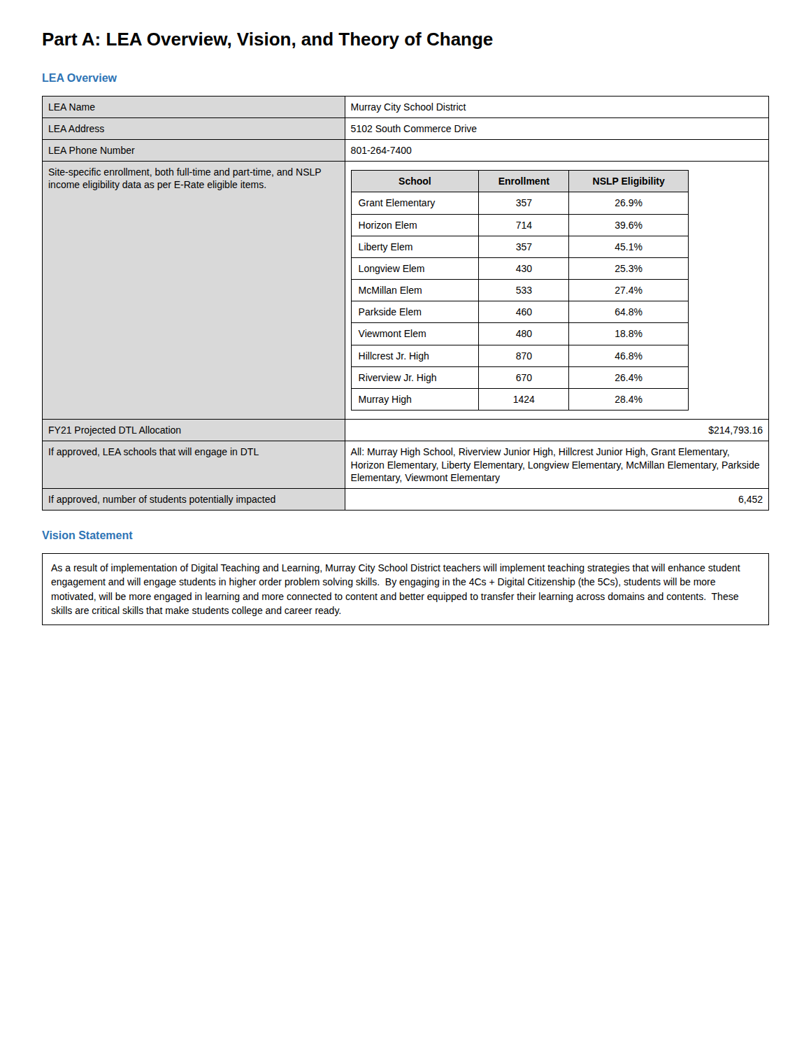Part A: LEA Overview, Vision, and Theory of Change
LEA Overview
| LEA Name | Murray City School District |
| LEA Address | 5102 South Commerce Drive |
| LEA Phone Number | 801-264-7400 |
| Site-specific enrollment, both full-time and part-time, and NSLP income eligibility data as per E-Rate eligible items. | / School / Enrollment / NSLP Eligibility / / --- / --- / --- / / Grant Elementary / 357 / 26.9% / / Horizon Elem / 714 / 39.6% / / Liberty Elem / 357 / 45.1% / / Longview Elem / 430 / 25.3% / / McMillan Elem / 533 / 27.4% / / Parkside Elem / 460 / 64.8% / / Viewmont Elem / 480 / 18.8% / / Hillcrest Jr. High / 870 / 46.8% / / Riverview Jr. High / 670 / 26.4% / / Murray High / 1424 / 28.4% / |
| FY21 Projected DTL Allocation | $214,793.16 |
| If approved, LEA schools that will engage in DTL | All: Murray High School, Riverview Junior High, Hillcrest Junior High, Grant Elementary, Horizon Elementary, Liberty Elementary, Longview Elementary, McMillan Elementary, Parkside Elementary, Viewmont Elementary |
| If approved, number of students potentially impacted | 6,452 |
Vision Statement
As a result of implementation of Digital Teaching and Learning, Murray City School District teachers will implement teaching strategies that will enhance student engagement and will engage students in higher order problem solving skills. By engaging in the 4Cs + Digital Citizenship (the 5Cs), students will be more motivated, will be more engaged in learning and more connected to content and better equipped to transfer their learning across domains and contents. These skills are critical skills that make students college and career ready.